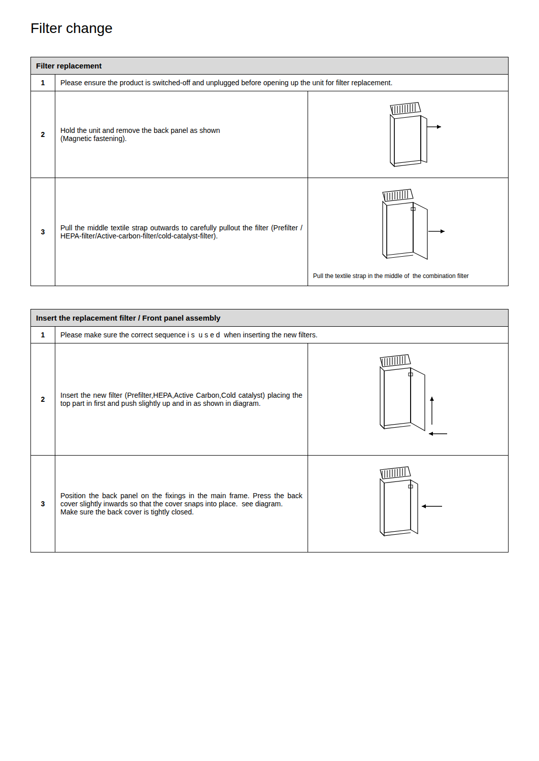Filter change
| Filter replacement |
| --- |
| 1 | Please ensure the product is switched-off and unplugged before opening up the unit for filter replacement. |
| 2 | Hold the unit and remove the back panel as shown (Magnetic fastening). | |
| 3 | Pull the middle textile strap outwards to carefully pullout the filter (Prefilter / HEPA-filter/Active-carbon-filter/cold-catalyst-filter). | Pull the textile strap in the middle of the combination filter |
| Insert the replacement filter / Front panel assembly |
| --- |
| 1 | Please make sure the correct sequence i s u s e d when inserting the new filters. |
| 2 | Insert the new filter (Prefilter,HEPA,Active Carbon,Cold catalyst) placing the top part in first and push slightly up and in as shown in diagram. | |
| 3 | Position the back panel on the fixings in the main frame. Press the back cover slightly inwards so that the cover snaps into place. see diagram. Make sure the back cover is tightly closed. | |